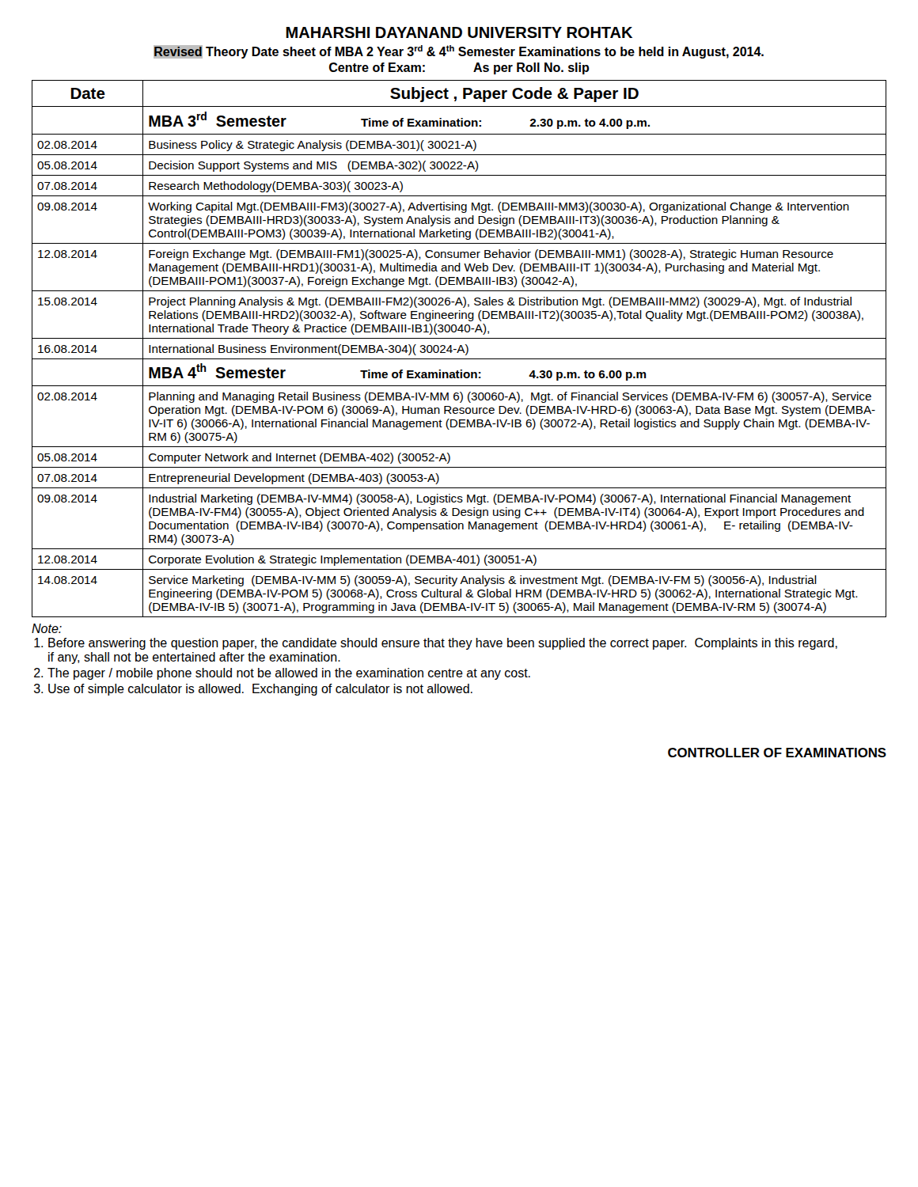MAHARSHI DAYANAND UNIVERSITY ROHTAK
Revised Theory Date sheet of MBA 2 Year 3rd & 4th Semester Examinations to be held in August, 2014.
Centre of Exam: As per Roll No. slip
| Date | Subject , Paper Code & Paper ID |
| --- | --- |
| | MBA 3 rd Semester Time of Examination: 2.30 p.m. to 4.00 p.m. |
| 02.08.2014 | Business Policy & Strategic Analysis (DEMBA-301)( 30021-A) |
| 05.08.2014 | Decision Support Systems and MIS (DEMBA-302)( 30022-A) |
| 07.08.2014 | Research Methodology(DEMBA-303)( 30023-A) |
| 09.08.2014 | Working Capital Mgt.(DEMBAIII-FM3)(30027-A), Advertising Mgt. (DEMBAIII-MM3)(30030-A), Organizational Change & Intervention Strategies (DEMBAIII-HRD3)(30033-A), System Analysis and Design (DEMBAIII-IT3)(30036-A), Production Planning & Control(DEMBAIII-POM3) (30039-A), International Marketing (DEMBAIII-IB2)(30041-A), |
| 12.08.2014 | Foreign Exchange Mgt. (DEMBAIII-FM1)(30025-A), Consumer Behavior (DEMBAIII-MM1) (30028-A), Strategic Human Resource Management (DEMBAIII-HRD1)(30031-A), Multimedia and Web Dev. (DEMBAIII-IT 1)(30034-A), Purchasing and Material Mgt. (DEMBAIII-POM1)(30037-A), Foreign Exchange Mgt. (DEMBAIII-IB3) (30042-A), |
| 15.08.2014 | Project Planning Analysis & Mgt. (DEMBAIII-FM2)(30026-A), Sales & Distribution Mgt. (DEMBAIII-MM2) (30029-A), Mgt. of Industrial Relations (DEMBAIII-HRD2)(30032-A), Software Engineering (DEMBAIII-IT2)(30035-A),Total Quality Mgt.(DEMBAIII-POM2) (30038A), International Trade Theory & Practice (DEMBAIII-IB1)(30040-A), |
| 16.08.2014 | International Business Environment(DEMBA-304)( 30024-A) |
| | MBA 4 th Semester Time of Examination: 4.30 p.m. to 6.00 p.m |
| 02.08.2014 | Planning and Managing Retail Business (DEMBA-IV-MM 6) (30060-A), Mgt. of Financial Services (DEMBA-IV-FM 6) (30057-A), Service Operation Mgt. (DEMBA-IV-POM 6) (30069-A), Human Resource Dev. (DEMBA-IV-HRD-6) (30063-A), Data Base Mgt. System (DEMBA-IV-IT 6) (30066-A), International Financial Management (DEMBA-IV-IB 6) (30072-A), Retail logistics and Supply Chain Mgt. (DEMBA-IV-RM 6) (30075-A) |
| 05.08.2014 | Computer Network and Internet (DEMBA-402) (30052-A) |
| 07.08.2014 | Entrepreneurial Development (DEMBA-403) (30053-A) |
| 09.08.2014 | Industrial Marketing (DEMBA-IV-MM4) (30058-A), Logistics Mgt. (DEMBA-IV-POM4) (30067-A), International Financial Management (DEMBA-IV-FM4) (30055-A), Object Oriented Analysis & Design using C++ (DEMBA-IV-IT4) (30064-A), Export Import Procedures and Documentation (DEMBA-IV-IB4) (30070-A), Compensation Management (DEMBA-IV-HRD4) (30061-A), E- retailing (DEMBA-IV-RM4) (30073-A) |
| 12.08.2014 | Corporate Evolution & Strategic Implementation (DEMBA-401) (30051-A) |
| 14.08.2014 | Service Marketing (DEMBA-IV-MM 5) (30059-A), Security Analysis & investment Mgt. (DEMBA-IV-FM 5) (30056-A), Industrial Engineering (DEMBA-IV-POM 5) (30068-A), Cross Cultural & Global HRM (DEMBA-IV-HRD 5) (30062-A), International Strategic Mgt. (DEMBA-IV-IB 5) (30071-A), Programming in Java (DEMBA-IV-IT 5) (30065-A), Mail Management (DEMBA-IV-RM 5) (30074-A) |
Note:
Before answering the question paper, the candidate should ensure that they have been supplied the correct paper. Complaints in this regard, if any, shall not be entertained after the examination.
The pager / mobile phone should not be allowed in the examination centre at any cost.
Use of simple calculator is allowed. Exchanging of calculator is not allowed.
CONTROLLER OF EXAMINATIONS